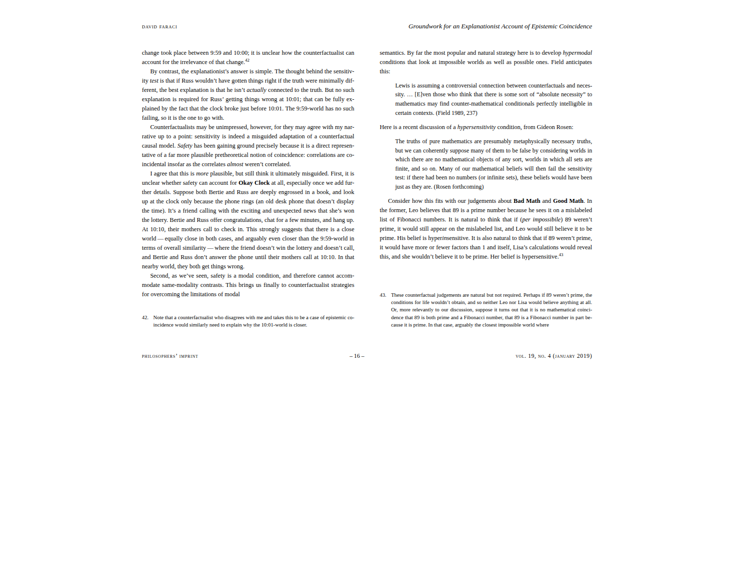david faraci
Groundwork for an Explanationist Account of Epistemic Coincidence
change took place between 9:59 and 10:00; it is unclear how the counterfactualist can account for the irrelevance of that change.42
By contrast, the explanationist’s answer is simple. The thought behind the sensitivity test is that if Russ wouldn’t have gotten things right if the truth were minimally different, the best explanation is that he isn’t actually connected to the truth. But no such explanation is required for Russ’ getting things wrong at 10:01; that can be fully explained by the fact that the clock broke just before 10:01. The 9:59-world has no such failing, so it is the one to go with.
Counterfactualists may be unimpressed, however, for they may agree with my narrative up to a point: sensitivity is indeed a misguided adaptation of a counterfactual causal model. Safety has been gaining ground precisely because it is a direct representative of a far more plausible pretheoretical notion of coincidence: correlations are coincidental insofar as the correlates almost weren’t correlated.
I agree that this is more plausible, but still think it ultimately misguided. First, it is unclear whether safety can account for Okay Clock at all, especially once we add further details. Suppose both Bertie and Russ are deeply engrossed in a book, and look up at the clock only because the phone rings (an old desk phone that doesn’t display the time). It’s a friend calling with the exciting and unexpected news that she’s won the lottery. Bertie and Russ offer congratulations, chat for a few minutes, and hang up. At 10:10, their mothers call to check in. This strongly suggests that there is a close world — equally close in both cases, and arguably even closer than the 9:59-world in terms of overall similarity — where the friend doesn’t win the lottery and doesn’t call, and Bertie and Russ don’t answer the phone until their mothers call at 10:10. In that nearby world, they both get things wrong.
Second, as we’ve seen, safety is a modal condition, and therefore cannot accommodate same-modality contrasts. This brings us finally to counterfactualist strategies for overcoming the limitations of modal
42.
Note that a counterfactualist who disagrees with me and takes this to be a case of epistemic coincidence would similarly need to explain why the 10:01-world is closer.
semantics. By far the most popular and natural strategy here is to develop hypermodal conditions that look at impossible worlds as well as possible ones. Field anticipates this:
Lewis is assuming a controversial connection between counterfactuals and necessity. … [E]ven those who think that there is some sort of “absolute necessity” to mathematics may find counter-mathematical conditionals perfectly intelligible in certain contexts. (Field 1989, 237)
Here is a recent discussion of a hypersensitivity condition, from Gideon Rosen:
The truths of pure mathematics are presumably metaphysically necessary truths, but we can coherently suppose many of them to be false by considering worlds in which there are no mathematical objects of any sort, worlds in which all sets are finite, and so on. Many of our mathematical beliefs will then fail the sensitivity test: if there had been no numbers (or infinite sets), these beliefs would have been just as they are. (Rosen forthcoming)
Consider how this fits with our judgements about Bad Math and Good Math. In the former, Leo believes that 89 is a prime number because he sees it on a mislabeled list of Fibonacci numbers. It is natural to think that if (per impossibile) 89 weren’t prime, it would still appear on the mislabeled list, and Leo would still believe it to be prime. His belief is hyperinsensitive. It is also natural to think that if 89 weren’t prime, it would have more or fewer factors than 1 and itself, Lisa’s calculations would reveal this, and she wouldn’t believe it to be prime. Her belief is hypersensitive.43
43.
These counterfactual judgements are natural but not required. Perhaps if 89 weren’t prime, the conditions for life wouldn’t obtain, and so neither Leo nor Lisa would believe anything at all. Or, more relevantly to our discussion, suppose it turns out that it is no mathematical coincidence that 89 is both prime and a Fibonacci number, that 89 is a Fibonacci number in part because it is prime. In that case, arguably the closest impossible world where
philosophers’ imprint
– 16 –
vol. 19, no. 4 (january 2019)